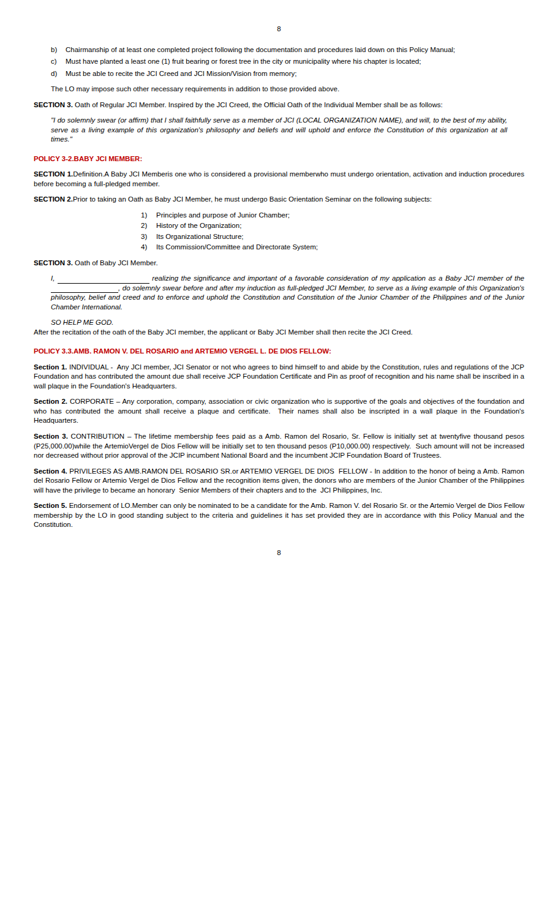8
b) Chairmanship of at least one completed project following the documentation and procedures laid down on this Policy Manual;
c) Must have planted a least one (1) fruit bearing or forest tree in the city or municipality where his chapter is located;
d) Must be able to recite the JCI Creed and JCI Mission/Vision from memory;
The LO may impose such other necessary requirements in addition to those provided above.
SECTION 3. Oath of Regular JCI Member. Inspired by the JCI Creed, the Official Oath of the Individual Member shall be as follows:
"I do solemnly swear (or affirm) that I shall faithfully serve as a member of JCI (LOCAL ORGANIZATION NAME), and will, to the best of my ability, serve as a living example of this organization's philosophy and beliefs and will uphold and enforce the Constitution of this organization at all times."
POLICY 3-2.BABY JCI MEMBER:
SECTION 1. Definition.A Baby JCI Memberis one who is considered a provisional memberwho must undergo orientation, activation and induction procedures before becoming a full-pledged member.
SECTION 2. Prior to taking an Oath as Baby JCI Member, he must undergo Basic Orientation Seminar on the following subjects:
1) Principles and purpose of Junior Chamber;
2) History of the Organization;
3) Its Organizational Structure;
4) Its Commission/Committee and Directorate System;
SECTION 3. Oath of Baby JCI Member.
I, realizing the significance and important of a favorable consideration of my application as a Baby JCI member of the , do solemnly swear before and after my induction as full-pledged JCI Member, to serve as a living example of this Organization's philosophy, belief and creed and to enforce and uphold the Constitution and Constitution of the Junior Chamber of the Philippines and of the Junior Chamber International.
SO HELP ME GOD.
After the recitation of the oath of the Baby JCI member, the applicant or Baby JCI Member shall then recite the JCI Creed.
POLICY 3.3.AMB. RAMON V. DEL ROSARIO and ARTEMIO VERGEL L. DE DIOS FELLOW:
Section 1. INDIVIDUAL - Any JCI member, JCI Senator or not who agrees to bind himself to and abide by the Constitution, rules and regulations of the JCP Foundation and has contributed the amount due shall receive JCP Foundation Certificate and Pin as proof of recognition and his name shall be inscribed in a wall plaque in the Foundation's Headquarters.
Section 2. CORPORATE – Any corporation, company, association or civic organization who is supportive of the goals and objectives of the foundation and who has contributed the amount shall receive a plaque and certificate. Their names shall also be inscripted in a wall plaque in the Foundation's Headquarters.
Section 3. CONTRIBUTION – The lifetime membership fees paid as a Amb. Ramon del Rosario, Sr. Fellow is initially set at twentyfive thousand pesos (P25,000.00)while the ArtemioVergel de Dios Fellow will be initially set to ten thousand pesos (P10,000.00) respectively. Such amount will not be increased nor decreased without prior approval of the JCIP incumbent National Board and the incumbent JCIP Foundation Board of Trustees.
Section 4. PRIVILEGES AS AMB.RAMON DEL ROSARIO SR.or ARTEMIO VERGEL DE DIOS FELLOW - In addition to the honor of being a Amb. Ramon del Rosario Fellow or Artemio Vergel de Dios Fellow and the recognition items given, the donors who are members of the Junior Chamber of the Philippines will have the privilege to became an honorary Senior Members of their chapters and to the JCI Philippines, Inc.
Section 5. Endorsement of LO.Member can only be nominated to be a candidate for the Amb. Ramon V. del Rosario Sr. or the Artemio Vergel de Dios Fellow membership by the LO in good standing subject to the criteria and guidelines it has set provided they are in accordance with this Policy Manual and the Constitution.
8